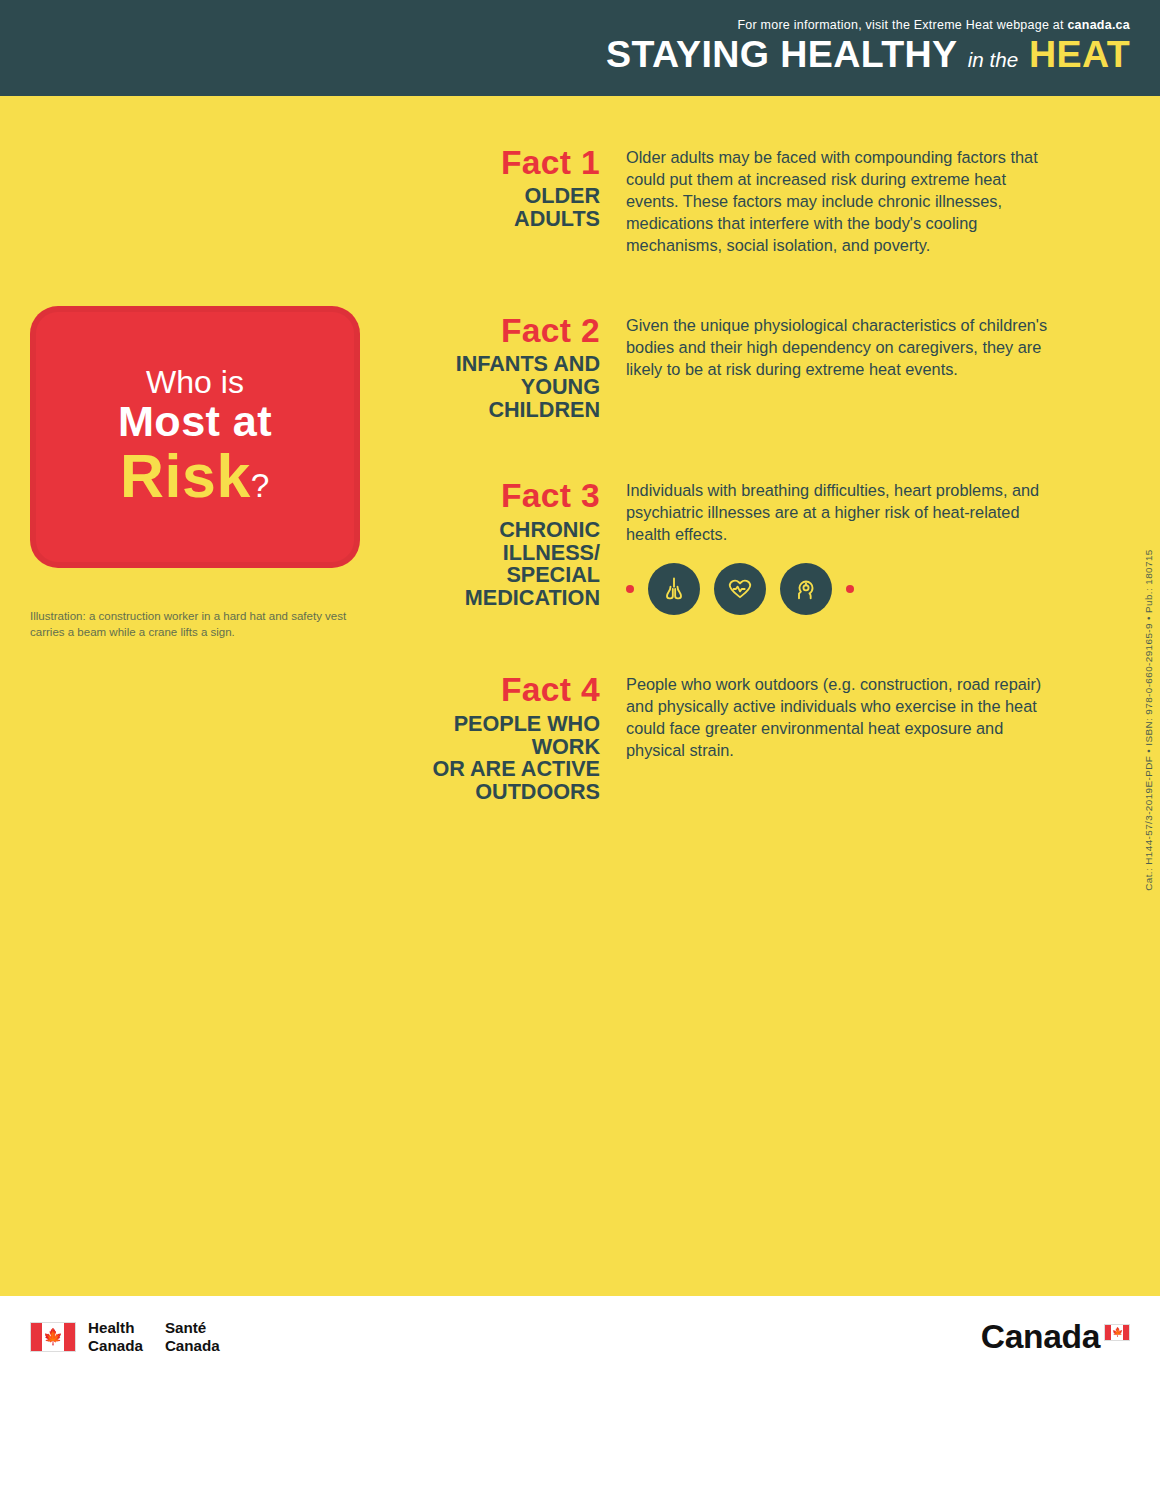For more information, visit the Extreme Heat webpage at canada.ca
Staying Healthy in the Heat
Who is Most at Risk?
Illustration: a construction worker in a hard hat and safety vest carries a beam while a crane lifts a sign.
Fact 1 Older
Adults
Older adults may be faced with compounding factors that could put them at increased risk during extreme heat events. These factors may include chronic illnesses, medications that interfere with the body's cooling mechanisms, social isolation, and poverty.
Fact 2 Infants and
Young
Children
Given the unique physiological characteristics of children's bodies and their high dependency on caregivers, they are likely to be at risk during extreme heat events.
Fact 3 Chronic
Illness/
Special
Medication
Individuals with breathing difficulties, heart problems, and psychiatric illnesses are at a higher risk of heat-related health effects.
Fact 4 People who work
or are active
outdoors
People who work outdoors (e.g. construction, road repair) and physically active individuals who exercise in the heat could face greater environmental heat exposure and physical strain.
Cat.: H144-57/3-2019E-PDF • ISBN: 978-0-660-29165-9 • Pub.: 180715
🍁
Health
Canada Santé
Canada
Canada🍁